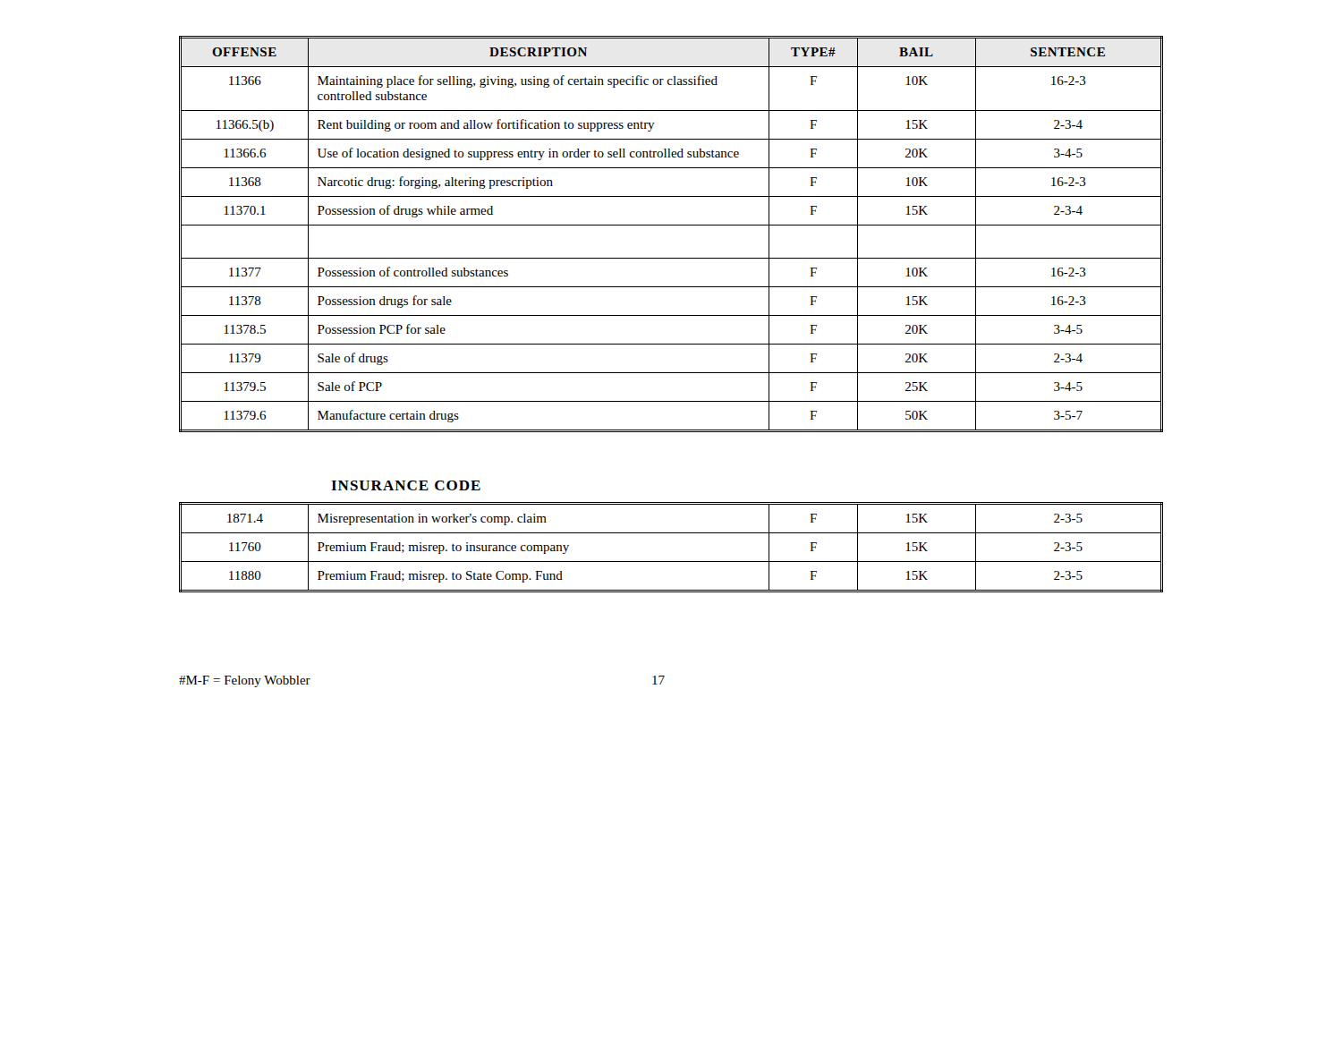| OFFENSE | DESCRIPTION | TYPE# | BAIL | SENTENCE |
| --- | --- | --- | --- | --- |
| 11366 | Maintaining place for selling, giving, using of certain specific or classified controlled substance | F | 10K | 16-2-3 |
| 11366.5(b) | Rent building or room and allow fortification to suppress entry | F | 15K | 2-3-4 |
| 11366.6 | Use of location designed to suppress entry in order to sell controlled substance | F | 20K | 3-4-5 |
| 11368 | Narcotic drug: forging, altering prescription | F | 10K | 16-2-3 |
| 11370.1 | Possession of drugs while armed | F | 15K | 2-3-4 |
| 11377 | Possession of controlled substances | F | 10K | 16-2-3 |
| 11378 | Possession drugs for sale | F | 15K | 16-2-3 |
| 11378.5 | Possession PCP for sale | F | 20K | 3-4-5 |
| 11379 | Sale of drugs | F | 20K | 2-3-4 |
| 11379.5 | Sale of PCP | F | 25K | 3-4-5 |
| 11379.6 | Manufacture certain drugs | F | 50K | 3-5-7 |
INSURANCE CODE
| 1871.4 | Misrepresentation in worker's comp. claim | F | 15K | 2-3-5 |
| 11760 | Premium Fraud; misrep. to insurance company | F | 15K | 2-3-5 |
| 11880 | Premium Fraud; misrep. to State Comp. Fund | F | 15K | 2-3-5 |
#M-F = Felony Wobbler 17